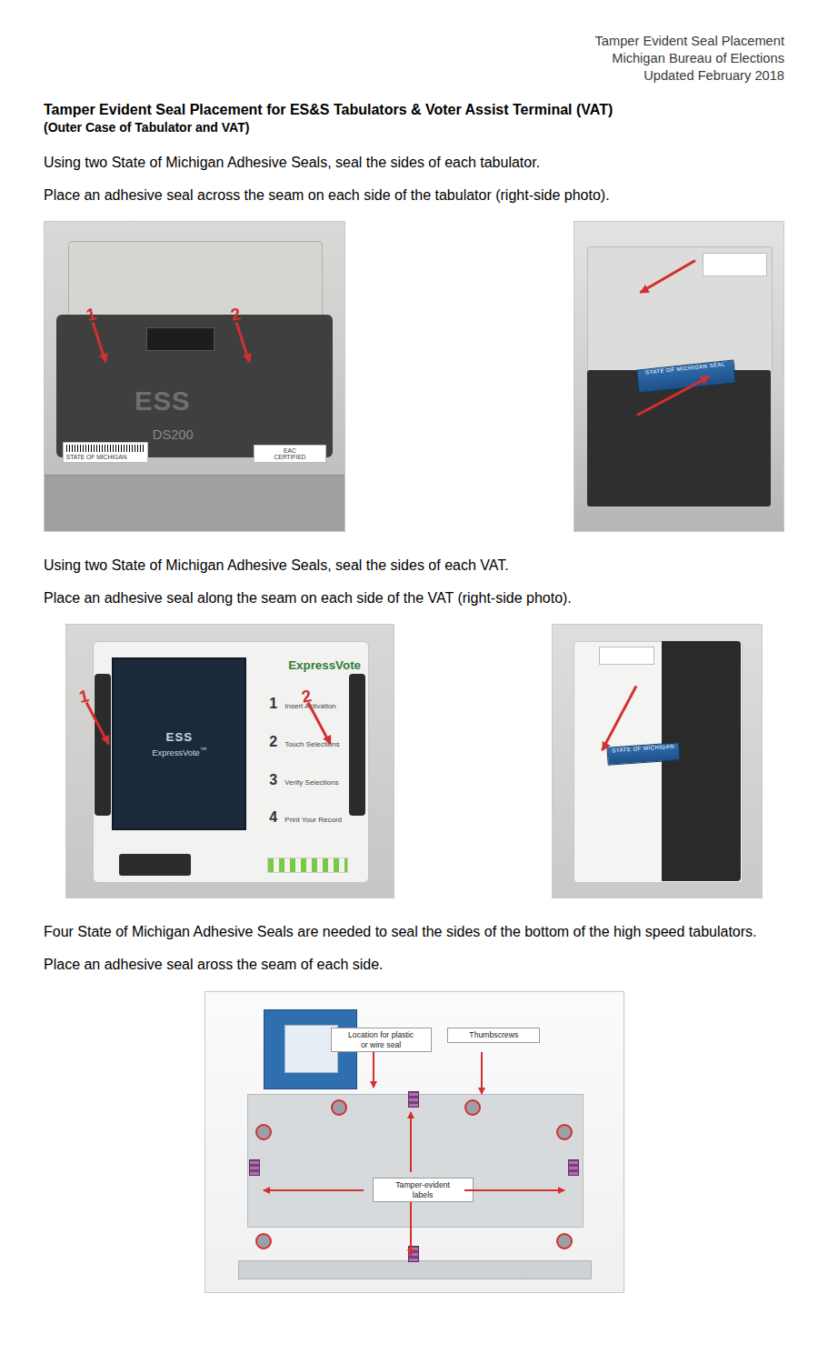Tamper Evident Seal Placement
Michigan Bureau of Elections
Updated February 2018
Tamper Evident Seal Placement for ES&S Tabulators & Voter Assist Terminal (VAT)
(Outer Case of Tabulator and VAT)
Using two State of Michigan Adhesive Seals, seal the sides of each tabulator.
Place an adhesive seal across the seam on each side of the tabulator (right-side photo).
ESS
DS200
STATE OF MICHIGAN
EAC
CERTIFIED
1 2
STATE OF MICHIGAN SEAL
Using two State of Michigan Adhesive Seals, seal the sides of each VAT.
Place an adhesive seal along the seam on each side of the VAT (right-side photo).
ESSExpressVote™
ExpressVote
1 Insert Activation 2 Touch Selections 3 Verify Selections 4 Print Your Record
1 2
STATE OF MICHIGAN
Four State of Michigan Adhesive Seals are needed to seal the sides of the bottom of the high speed tabulators.
Place an adhesive seal aross the seam of each side.
Location for plastic
or wire seal
Thumbscrews
Tamper-evident
labels